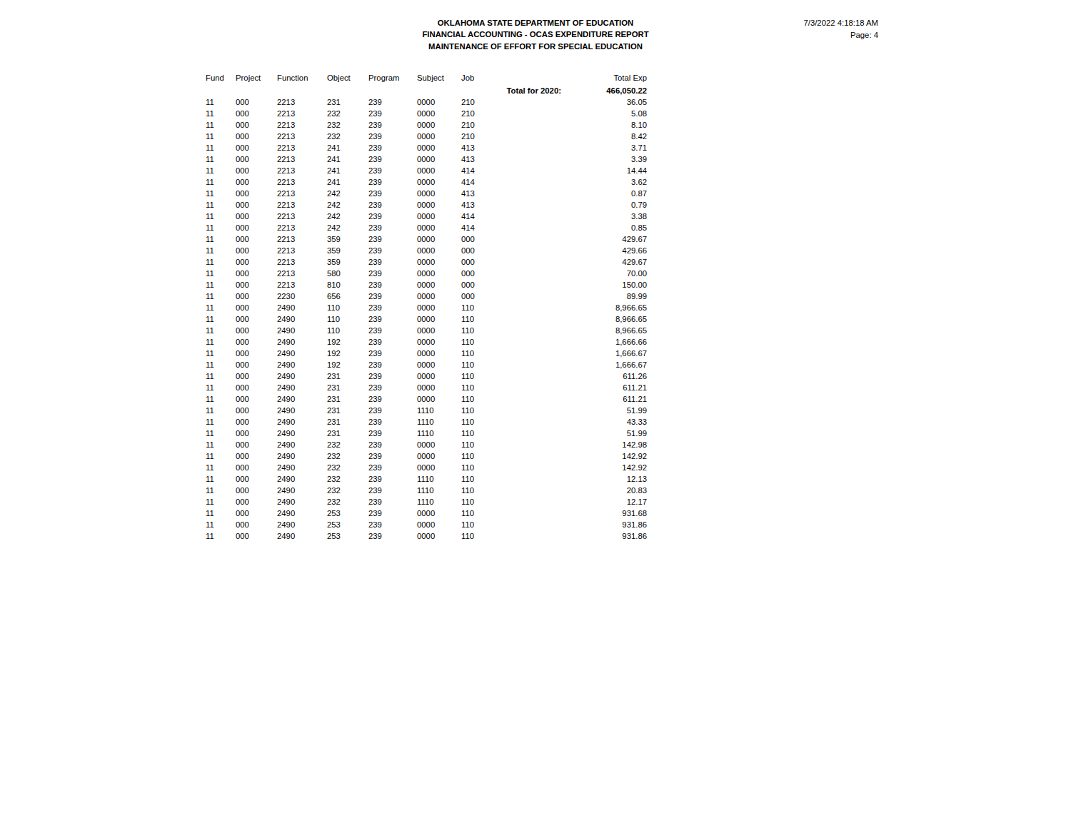7/3/2022 4:18:18 AM
Page: 4
OKLAHOMA STATE DEPARTMENT OF EDUCATION
FINANCIAL ACCOUNTING - OCAS EXPENDITURE REPORT
MAINTENANCE OF EFFORT FOR SPECIAL EDUCATION
| Fund | Project | Function | Object | Program | Subject | Job | Total Exp |
| --- | --- | --- | --- | --- | --- | --- | --- |
| | | | | | | Total for 2020: | 466,050.22 |
| 11 | 000 | 2213 | 231 | 239 | 0000 | 210 | 36.05 |
| 11 | 000 | 2213 | 232 | 239 | 0000 | 210 | 5.08 |
| 11 | 000 | 2213 | 232 | 239 | 0000 | 210 | 8.10 |
| 11 | 000 | 2213 | 232 | 239 | 0000 | 210 | 8.42 |
| 11 | 000 | 2213 | 241 | 239 | 0000 | 413 | 3.71 |
| 11 | 000 | 2213 | 241 | 239 | 0000 | 413 | 3.39 |
| 11 | 000 | 2213 | 241 | 239 | 0000 | 414 | 14.44 |
| 11 | 000 | 2213 | 241 | 239 | 0000 | 414 | 3.62 |
| 11 | 000 | 2213 | 242 | 239 | 0000 | 413 | 0.87 |
| 11 | 000 | 2213 | 242 | 239 | 0000 | 413 | 0.79 |
| 11 | 000 | 2213 | 242 | 239 | 0000 | 414 | 3.38 |
| 11 | 000 | 2213 | 242 | 239 | 0000 | 414 | 0.85 |
| 11 | 000 | 2213 | 359 | 239 | 0000 | 000 | 429.67 |
| 11 | 000 | 2213 | 359 | 239 | 0000 | 000 | 429.66 |
| 11 | 000 | 2213 | 359 | 239 | 0000 | 000 | 429.67 |
| 11 | 000 | 2213 | 580 | 239 | 0000 | 000 | 70.00 |
| 11 | 000 | 2213 | 810 | 239 | 0000 | 000 | 150.00 |
| 11 | 000 | 2230 | 656 | 239 | 0000 | 000 | 89.99 |
| 11 | 000 | 2490 | 110 | 239 | 0000 | 110 | 8,966.65 |
| 11 | 000 | 2490 | 110 | 239 | 0000 | 110 | 8,966.65 |
| 11 | 000 | 2490 | 110 | 239 | 0000 | 110 | 8,966.65 |
| 11 | 000 | 2490 | 192 | 239 | 0000 | 110 | 1,666.66 |
| 11 | 000 | 2490 | 192 | 239 | 0000 | 110 | 1,666.67 |
| 11 | 000 | 2490 | 192 | 239 | 0000 | 110 | 1,666.67 |
| 11 | 000 | 2490 | 231 | 239 | 0000 | 110 | 611.26 |
| 11 | 000 | 2490 | 231 | 239 | 0000 | 110 | 611.21 |
| 11 | 000 | 2490 | 231 | 239 | 0000 | 110 | 611.21 |
| 11 | 000 | 2490 | 231 | 239 | 1110 | 110 | 51.99 |
| 11 | 000 | 2490 | 231 | 239 | 1110 | 110 | 43.33 |
| 11 | 000 | 2490 | 231 | 239 | 1110 | 110 | 51.99 |
| 11 | 000 | 2490 | 232 | 239 | 0000 | 110 | 142.98 |
| 11 | 000 | 2490 | 232 | 239 | 0000 | 110 | 142.92 |
| 11 | 000 | 2490 | 232 | 239 | 0000 | 110 | 142.92 |
| 11 | 000 | 2490 | 232 | 239 | 1110 | 110 | 12.13 |
| 11 | 000 | 2490 | 232 | 239 | 1110 | 110 | 20.83 |
| 11 | 000 | 2490 | 232 | 239 | 1110 | 110 | 12.17 |
| 11 | 000 | 2490 | 253 | 239 | 0000 | 110 | 931.68 |
| 11 | 000 | 2490 | 253 | 239 | 0000 | 110 | 931.86 |
| 11 | 000 | 2490 | 253 | 239 | 0000 | 110 | 931.86 |